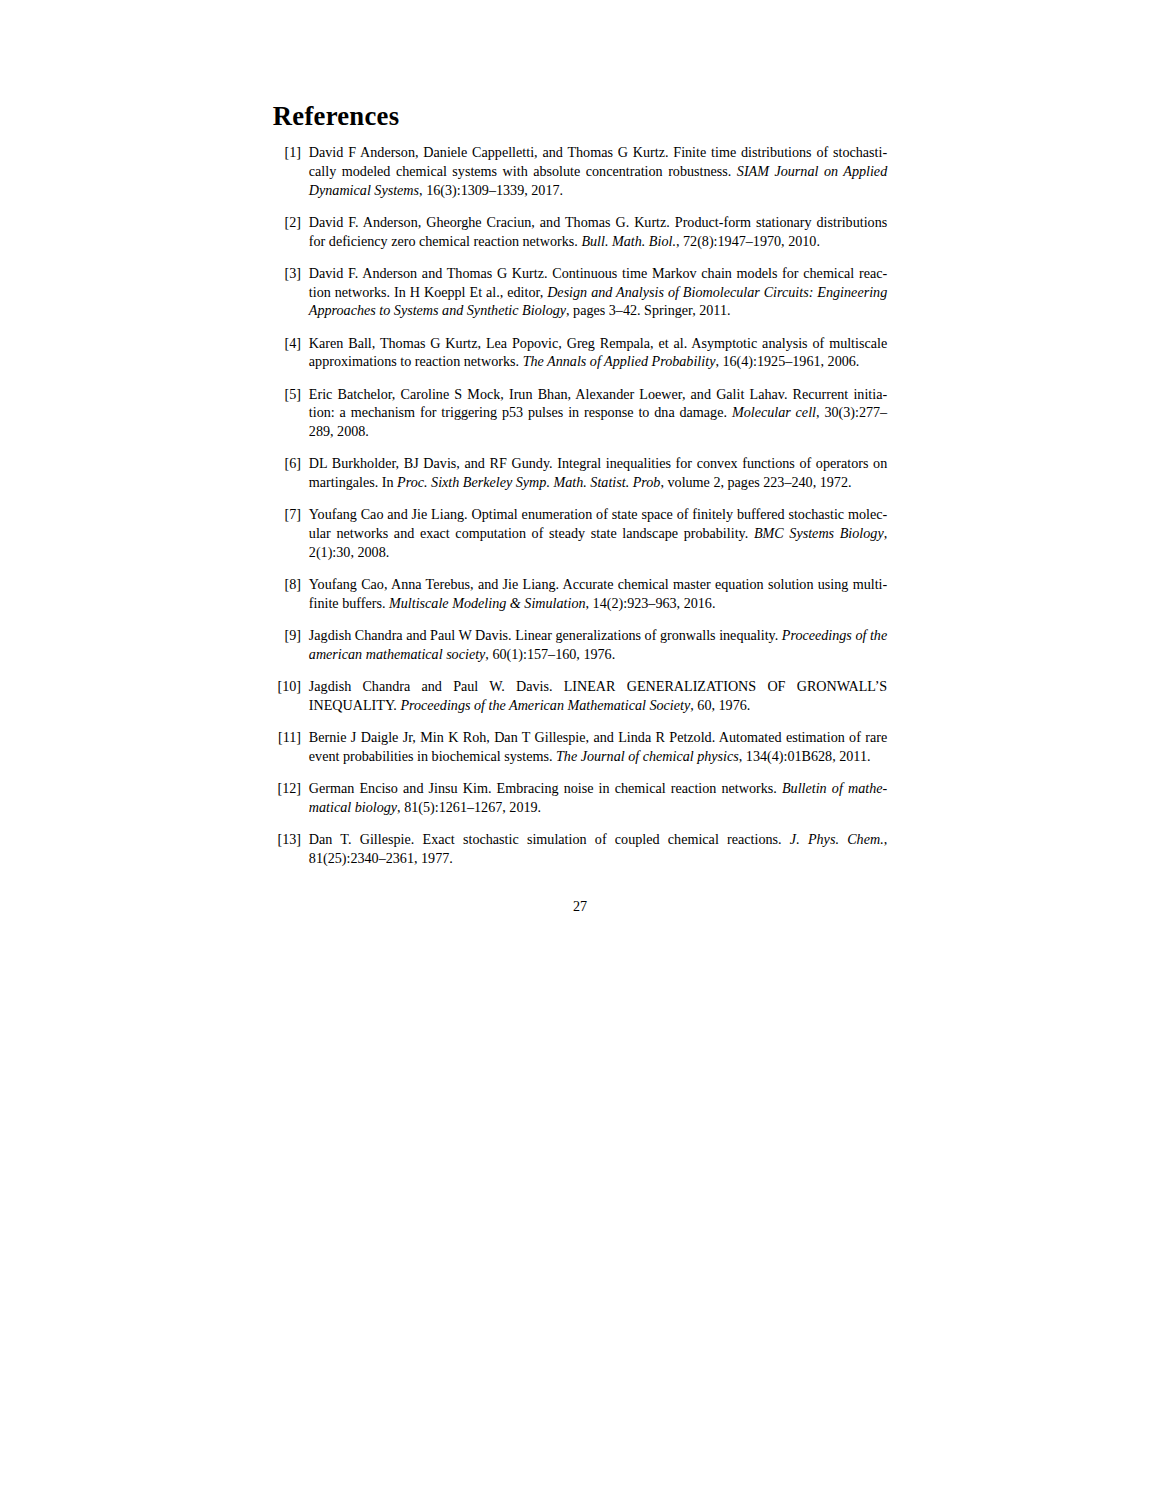References
[1] David F Anderson, Daniele Cappelletti, and Thomas G Kurtz. Finite time distributions of stochastically modeled chemical systems with absolute concentration robustness. SIAM Journal on Applied Dynamical Systems, 16(3):1309–1339, 2017.
[2] David F. Anderson, Gheorghe Craciun, and Thomas G. Kurtz. Product-form stationary distributions for deficiency zero chemical reaction networks. Bull. Math. Biol., 72(8):1947–1970, 2010.
[3] David F. Anderson and Thomas G Kurtz. Continuous time Markov chain models for chemical reaction networks. In H Koeppl Et al., editor, Design and Analysis of Biomolecular Circuits: Engineering Approaches to Systems and Synthetic Biology, pages 3–42. Springer, 2011.
[4] Karen Ball, Thomas G Kurtz, Lea Popovic, Greg Rempala, et al. Asymptotic analysis of multiscale approximations to reaction networks. The Annals of Applied Probability, 16(4):1925–1961, 2006.
[5] Eric Batchelor, Caroline S Mock, Irun Bhan, Alexander Loewer, and Galit Lahav. Recurrent initiation: a mechanism for triggering p53 pulses in response to dna damage. Molecular cell, 30(3):277–289, 2008.
[6] DL Burkholder, BJ Davis, and RF Gundy. Integral inequalities for convex functions of operators on martingales. In Proc. Sixth Berkeley Symp. Math. Statist. Prob, volume 2, pages 223–240, 1972.
[7] Youfang Cao and Jie Liang. Optimal enumeration of state space of finitely buffered stochastic molecular networks and exact computation of steady state landscape probability. BMC Systems Biology, 2(1):30, 2008.
[8] Youfang Cao, Anna Terebus, and Jie Liang. Accurate chemical master equation solution using multi-finite buffers. Multiscale Modeling & Simulation, 14(2):923–963, 2016.
[9] Jagdish Chandra and Paul W Davis. Linear generalizations of gronwalls inequality. Proceedings of the american mathematical society, 60(1):157–160, 1976.
[10] Jagdish Chandra and Paul W. Davis. LINEAR GENERALIZATIONS OF GRONWALL’S INEQUALITY. Proceedings of the American Mathematical Society, 60, 1976.
[11] Bernie J Daigle Jr, Min K Roh, Dan T Gillespie, and Linda R Petzold. Automated estimation of rare event probabilities in biochemical systems. The Journal of chemical physics, 134(4):01B628, 2011.
[12] German Enciso and Jinsu Kim. Embracing noise in chemical reaction networks. Bulletin of mathematical biology, 81(5):1261–1267, 2019.
[13] Dan T. Gillespie. Exact stochastic simulation of coupled chemical reactions. J. Phys. Chem., 81(25):2340–2361, 1977.
27